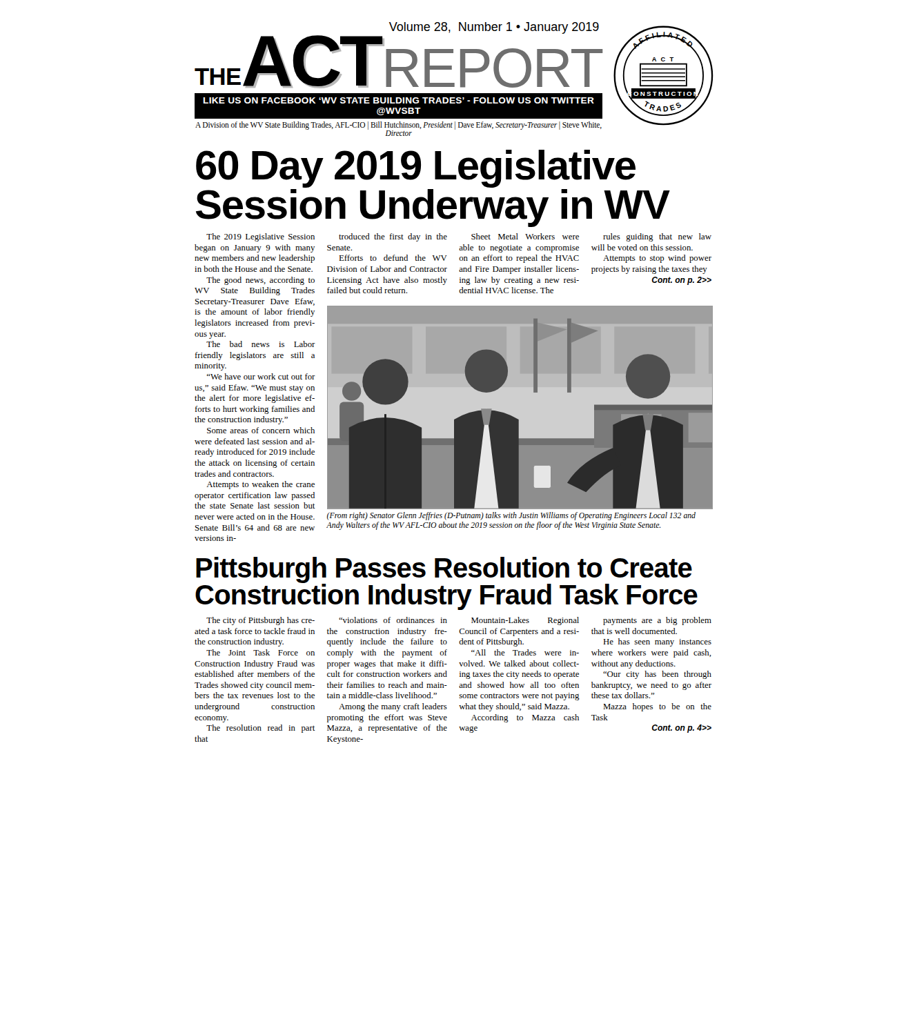Volume 28, Number 1 • January 2019
THE ACT REPORT
LIKE US ON FACEBOOK ‘WV STATE BUILDING TRADES’ - FOLLOW US ON TWITTER @WVSBT
A Division of the WV State Building Trades, AFL-CIO | Bill Hutchinson, President | Dave Efaw, Secretary-Treasurer | Steve White, Director
AFFILIATED TRADES A C T CONSTRUCTION
60 Day 2019 Legislative Session Underway in WV
The 2019 Legislative Session began on January 9 with many new members and new leadership in both the House and the Senate.
The good news, according to WV State Building Trades Secretary-Treasurer Dave Efaw, is the amount of labor friendly legislators increased from previous year.
The bad news is Labor friendly legislators are still a minority.
“We have our work cut out for us,” said Efaw. “We must stay on the alert for more legislative efforts to hurt working families and the construction industry.”
Some areas of concern which were defeated last session and already introduced for 2019 include the attack on licensing of certain trades and contractors.
Attempts to weaken the crane operator certification law passed the state Senate last session but never were acted on in the House. Senate Bill’s 64 and 68 are new versions in-
troduced the first day in the Senate.
Efforts to defund the WV Division of Labor and Contractor Licensing Act have also mostly failed but could return.
Sheet Metal Workers were able to negotiate a compromise on an effort to repeal the HVAC and Fire Damper installer licensing law by creating a new residential HVAC license. The
rules guiding that new law will be voted on this session.
Attempts to stop wind power projects by raising the taxes they
Cont. on p. 2>>
(From right) Senator Glenn Jeffries (D-Putnam) talks with Justin Williams of Operating Engineers Local 132 and Andy Walters of the WV AFL-CIO about the 2019 session on the floor of the West Virginia State Senate.
Pittsburgh Passes Resolution to Create Construction Industry Fraud Task Force
The city of Pittsburgh has created a task force to tackle fraud in the construction industry.
The Joint Task Force on Construction Industry Fraud was established after members of the Trades showed city council members the tax revenues lost to the underground construction economy.
The resolution read in part that
“violations of ordinances in the construction industry frequently include the failure to comply with the payment of proper wages that make it difficult for construction workers and their families to reach and maintain a middle-class livelihood.”
Among the many craft leaders promoting the effort was Steve Mazza, a representative of the Keystone-
Mountain-Lakes Regional Council of Carpenters and a resident of Pittsburgh.
“All the Trades were involved. We talked about collecting taxes the city needs to operate and showed how all too often some contractors were not paying what they should,” said Mazza.
According to Mazza cash wage
payments are a big problem that is well documented.
He has seen many instances where workers were paid cash, without any deductions.
“Our city has been through bankruptcy, we need to go after these tax dollars.”
Mazza hopes to be on the Task
Cont. on p. 4>>